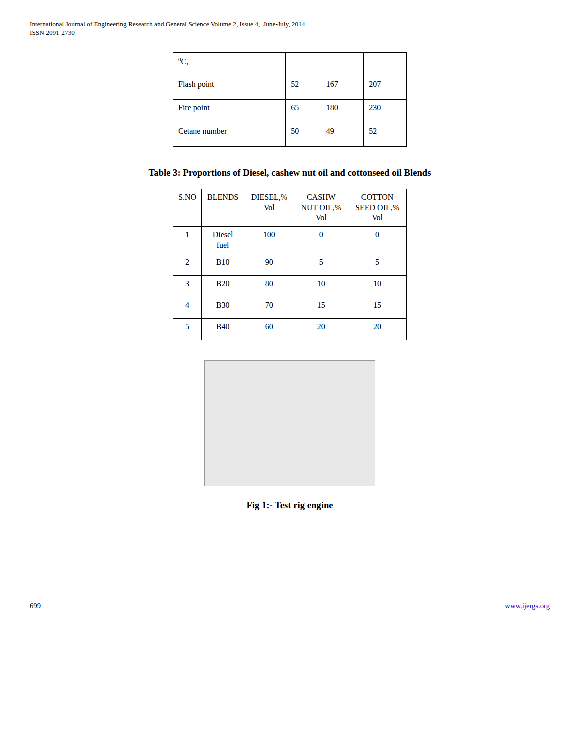International Journal of Engineering Research and General Science Volume 2, Issue 4, June-July, 2014
ISSN 2091-2730
| 0 C, | | | |
| Flash point | 52 | 167 | 207 |
| Fire point | 65 | 180 | 230 |
| Cetane number | 50 | 49 | 52 |
Table 3: Proportions of Diesel, cashew nut oil and cottonseed oil Blends
| S.NO | BLENDS | DIESEL,% Vol | CASHW NUT OIL,% Vol | COTTON SEED OIL,% Vol |
| 1 | Diesel fuel | 100 | 0 | 0 |
| 2 | B10 | 90 | 5 | 5 |
| 3 | B20 | 80 | 10 | 10 |
| 4 | B30 | 70 | 15 | 15 |
| 5 | B40 | 60 | 20 | 20 |
Fig 1:- Test rig engine
699 www.ijergs.org